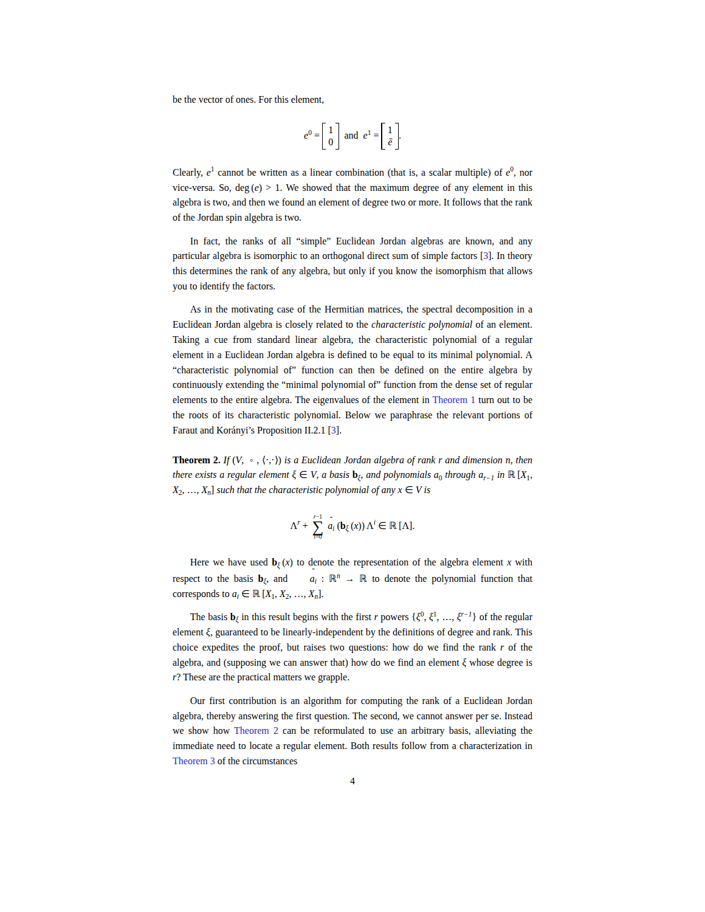be the vector of ones. For this element,
e0 = 10 and e1 = 1 ē .
Clearly, e1 cannot be written as a linear combination (that is, a scalar multiple) of e0, nor vice-versa. So, deg (e) > 1. We showed that the maximum degree of any element in this algebra is two, and then we found an element of degree two or more. It follows that the rank of the Jordan spin algebra is two.
In fact, the ranks of all “simple” Euclidean Jordan algebras are known, and any particular algebra is isomorphic to an orthogonal direct sum of simple factors [3]. In theory this determines the rank of any algebra, but only if you know the isomorphism that allows you to identify the factors.
As in the motivating case of the Hermitian matrices, the spectral decomposition in a Euclidean Jordan algebra is closely related to the characteristic polynomial of an element. Taking a cue from standard linear algebra, the characteristic polynomial of a regular element in a Euclidean Jordan algebra is defined to be equal to its minimal polynomial. A “characteristic polynomial of” function can then be defined on the entire algebra by continuously extending the “minimal polynomial of” function from the dense set of regular elements to the entire algebra. The eigenvalues of the element in Theorem 1 turn out to be the roots of its characteristic polynomial. Below we paraphrase the relevant portions of Faraut and Korányi’s Proposition II.2.1 [3].
Theorem 2. If (V, ◦ , ⟨·,·⟩) is a Euclidean Jordan algebra of rank r and dimension n, then there exists a regular element ξ ∈ V, a basis bξ, and polynomials a0 through ar−1 in ℝ [X1, X2, …, Xn] such that the characteristic polynomial of any x ∈ V is
Λr + r−1 ∑ i=0 ̂ai (bξ (x)) Λi ∈ ℝ [Λ].
Here we have used bξ (x) to denote the representation of the algebra element x with respect to the basis bξ, and ̂ai : ℝn → ℝ to denote the polynomial function that corresponds to ai ∈ ℝ [X1, X2, …, Xn].
The basis bξ in this result begins with the first r powers {ξ0, ξ1, …, ξr−1} of the regular element ξ, guaranteed to be linearly-independent by the definitions of degree and rank. This choice expedites the proof, but raises two questions: how do we find the rank r of the algebra, and (supposing we can answer that) how do we find an element ξ whose degree is r? These are the practical matters we grapple.
Our first contribution is an algorithm for computing the rank of a Euclidean Jordan algebra, thereby answering the first question. The second, we cannot answer per se. Instead we show how Theorem 2 can be reformulated to use an arbitrary basis, alleviating the immediate need to locate a regular element. Both results follow from a characterization in Theorem 3 of the circumstances
4